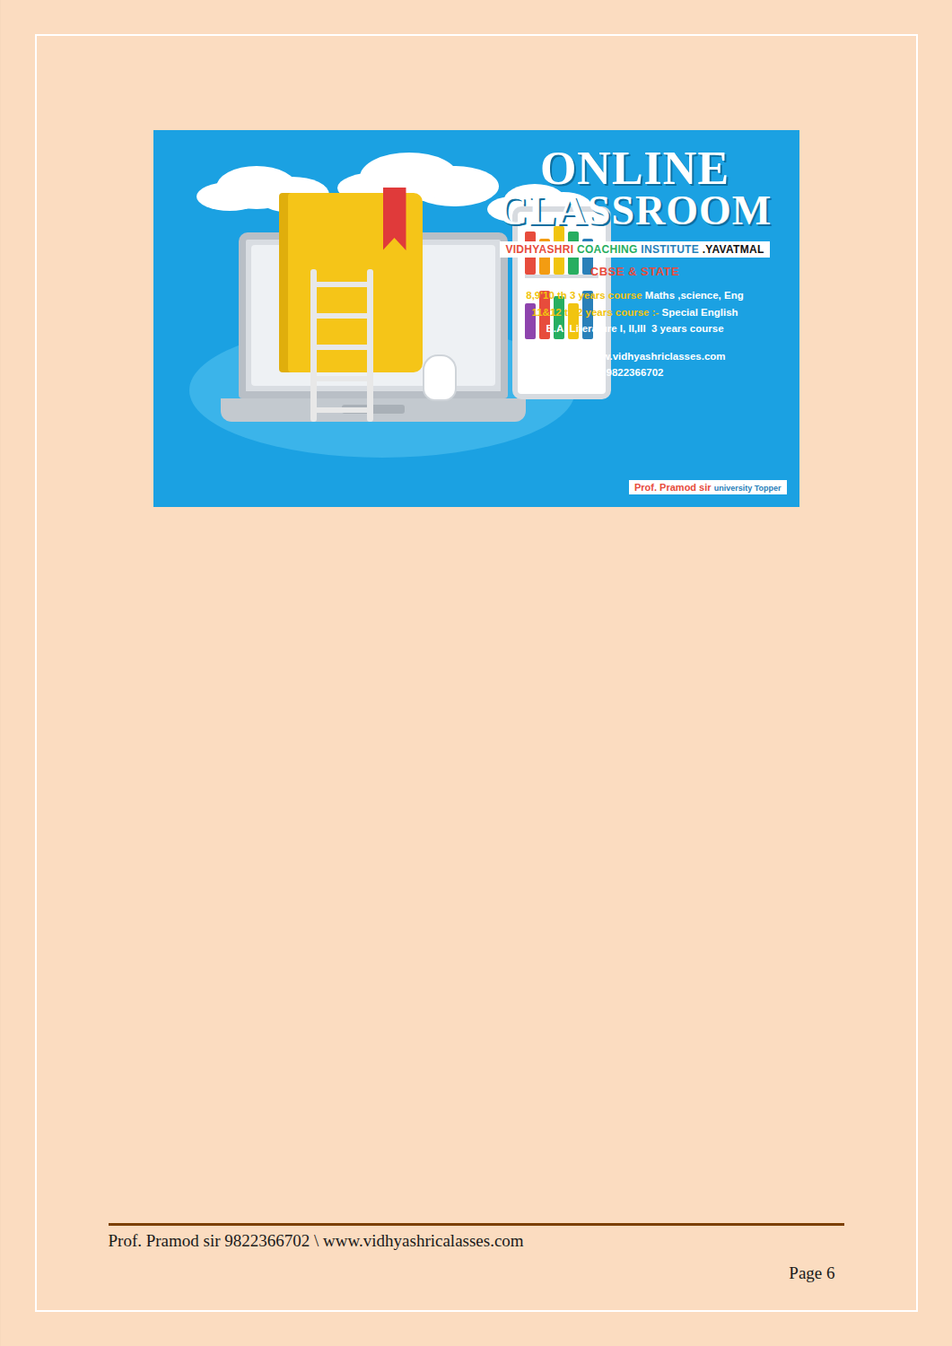ONLINE
CLASSROOM
VIDHYASHRI COACHING INSTITUTE .YAVATMAL
CBSE & STATE
8,9'10 th 3 years course Maths ,science, Eng
11&12 th 2 years course :- Special English
B.A. Literature I, II,III 3 years course
visit us: www.vidhyashriclasses.com
9822366702
Prof. Pramod sir university Topper
Prof. Pramod sir 9822366702 \ www.vidhyashricalasses.com
Page 6